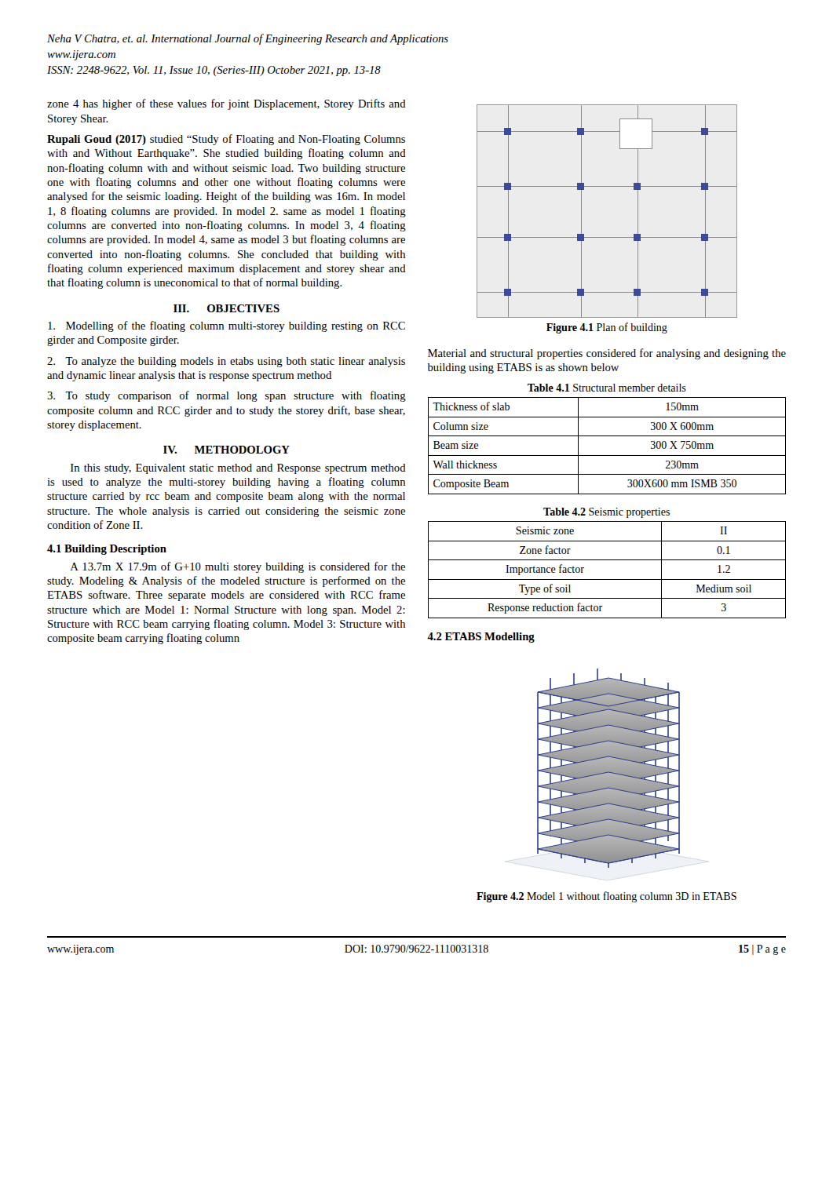Neha V Chatra, et. al. International Journal of Engineering Research and Applications
www.ijera.com
ISSN: 2248-9622, Vol. 11, Issue 10, (Series-III) October 2021, pp. 13-18
zone 4 has higher of these values for joint Displacement, Storey Drifts and Storey Shear.
Rupali Goud (2017) studied “Study of Floating and Non-Floating Columns with and Without Earthquake”. She studied building floating column and non-floating column with and without seismic load. Two building structure one with floating columns and other one without floating columns were analysed for the seismic loading. Height of the building was 16m. In model 1, 8 floating columns are provided. In model 2. same as model 1 floating columns are converted into non-floating columns. In model 3, 4 floating columns are provided. In model 4, same as model 3 but floating columns are converted into non-floating columns. She concluded that building with floating column experienced maximum displacement and storey shear and that floating column is uneconomical to that of normal building.
III. OBJECTIVES
1. Modelling of the floating column multi-storey building resting on RCC girder and Composite girder.
2. To analyze the building models in etabs using both static linear analysis and dynamic linear analysis that is response spectrum method
3. To study comparison of normal long span structure with floating composite column and RCC girder and to study the storey drift, base shear, storey displacement.
IV. METHODOLOGY
In this study, Equivalent static method and Response spectrum method is used to analyze the multi-storey building having a floating column structure carried by rcc beam and composite beam along with the normal structure. The whole analysis is carried out considering the seismic zone condition of Zone II.
4.1 Building Description
A 13.7m X 17.9m of G+10 multi storey building is considered for the study. Modeling & Analysis of the modeled structure is performed on the ETABS software. Three separate models are considered with RCC frame structure which are Model 1: Normal Structure with long span. Model 2: Structure with RCC beam carrying floating column. Model 3: Structure with composite beam carrying floating column
Figure 4.1 Plan of building
Material and structural properties considered for analysing and designing the building using ETABS is as shown below
Table 4.1 Structural member details
| Thickness of slab | 150mm |
| Column size | 300 X 600mm |
| Beam size | 300 X 750mm |
| Wall thickness | 230mm |
| Composite Beam | 300X600 mm ISMB 350 |
Table 4.2 Seismic properties
| Seismic zone | II |
| Zone factor | 0.1 |
| Importance factor | 1.2 |
| Type of soil | Medium soil |
| Response reduction factor | 3 |
4.2 ETABS Modelling
Figure 4.2 Model 1 without floating column 3D in ETABS
www.ijera.com
DOI: 10.9790/9622-1110031318
15 | P a g e